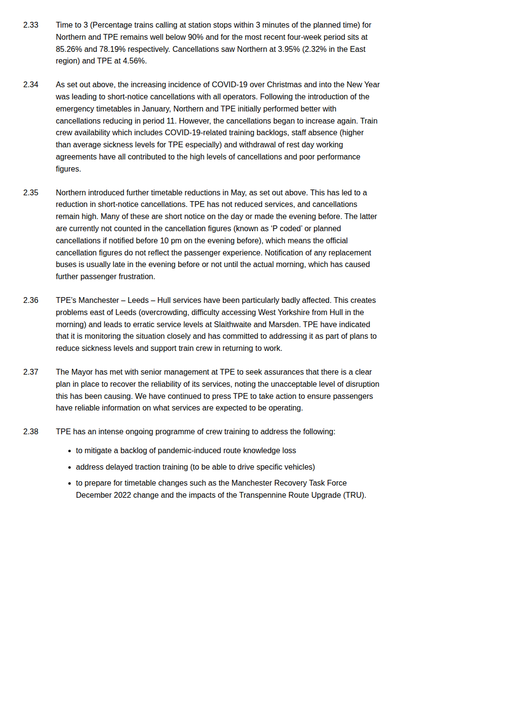2.33
Time to 3 (Percentage trains calling at station stops within 3 minutes of the planned time) for Northern and TPE remains well below 90% and for the most recent four-week period sits at 85.26% and 78.19% respectively. Cancellations saw Northern at 3.95% (2.32% in the East region) and TPE at 4.56%.
2.34
As set out above, the increasing incidence of COVID-19 over Christmas and into the New Year was leading to short-notice cancellations with all operators. Following the introduction of the emergency timetables in January, Northern and TPE initially performed better with cancellations reducing in period 11. However, the cancellations began to increase again. Train crew availability which includes COVID-19-related training backlogs, staff absence (higher than average sickness levels for TPE especially) and withdrawal of rest day working agreements have all contributed to the high levels of cancellations and poor performance figures.
2.35
Northern introduced further timetable reductions in May, as set out above. This has led to a reduction in short-notice cancellations. TPE has not reduced services, and cancellations remain high. Many of these are short notice on the day or made the evening before. The latter are currently not counted in the cancellation figures (known as ‘P coded’ or planned cancellations if notified before 10 pm on the evening before), which means the official cancellation figures do not reflect the passenger experience. Notification of any replacement buses is usually late in the evening before or not until the actual morning, which has caused further passenger frustration.
2.36
TPE’s Manchester – Leeds – Hull services have been particularly badly affected. This creates problems east of Leeds (overcrowding, difficulty accessing West Yorkshire from Hull in the morning) and leads to erratic service levels at Slaithwaite and Marsden. TPE have indicated that it is monitoring the situation closely and has committed to addressing it as part of plans to reduce sickness levels and support train crew in returning to work.
2.37
The Mayor has met with senior management at TPE to seek assurances that there is a clear plan in place to recover the reliability of its services, noting the unacceptable level of disruption this has been causing. We have continued to press TPE to take action to ensure passengers have reliable information on what services are expected to be operating.
2.38
TPE has an intense ongoing programme of crew training to address the following:
to mitigate a backlog of pandemic-induced route knowledge loss
address delayed traction training (to be able to drive specific vehicles)
to prepare for timetable changes such as the Manchester Recovery Task Force December 2022 change and the impacts of the Transpennine Route Upgrade (TRU).